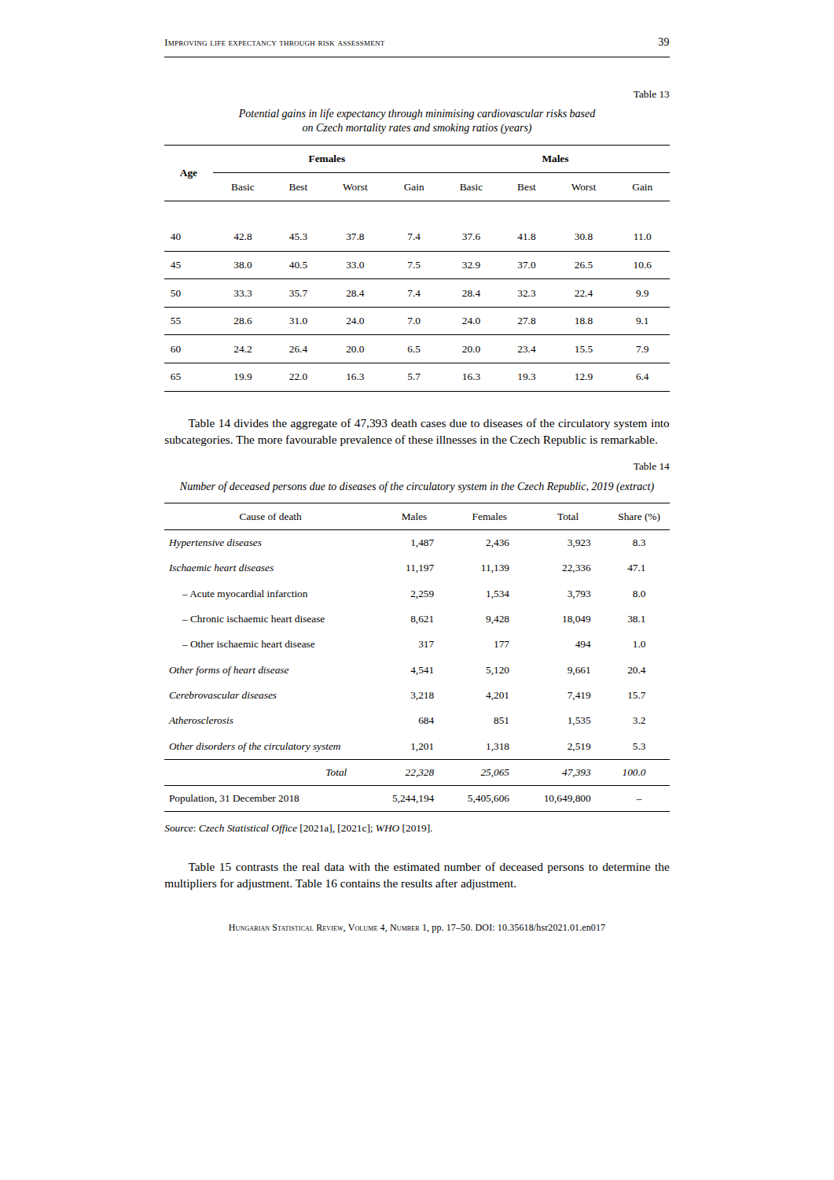Improving life expectancy through risk assessment 39
Table 13
Potential gains in life expectancy through minimising cardiovascular risks based
on Czech mortality rates and smoking ratios (years)
| Age | Females | Males |
| --- | --- | --- |
| Basic | Best | Worst | Gain | Basic | Best | Worst | Gain |
| 40 | 42.8 | 45.3 | 37.8 | 7.4 | 37.6 | 41.8 | 30.8 | 11.0 |
| 45 | 38.0 | 40.5 | 33.0 | 7.5 | 32.9 | 37.0 | 26.5 | 10.6 |
| 50 | 33.3 | 35.7 | 28.4 | 7.4 | 28.4 | 32.3 | 22.4 | 9.9 |
| 55 | 28.6 | 31.0 | 24.0 | 7.0 | 24.0 | 27.8 | 18.8 | 9.1 |
| 60 | 24.2 | 26.4 | 20.0 | 6.5 | 20.0 | 23.4 | 15.5 | 7.9 |
| 65 | 19.9 | 22.0 | 16.3 | 5.7 | 16.3 | 19.3 | 12.9 | 6.4 |
Table 14 divides the aggregate of 47,393 death cases due to diseases of the circulatory system into subcategories. The more favourable prevalence of these illnesses in the Czech Republic is remarkable.
Table 14
Number of deceased persons due to diseases of the circulatory system in the Czech Republic, 2019 (extract)
| Cause of death | Males | Females | Total | Share (%) |
| --- | --- | --- | --- | --- |
| Hypertensive diseases | 1,487 | 2,436 | 3,923 | 8.3 |
| Ischaemic heart diseases | 11,197 | 11,139 | 22,336 | 47.1 |
| – Acute myocardial infarction | 2,259 | 1,534 | 3,793 | 8.0 |
| – Chronic ischaemic heart disease | 8,621 | 9,428 | 18,049 | 38.1 |
| – Other ischaemic heart disease | 317 | 177 | 494 | 1.0 |
| Other forms of heart disease | 4,541 | 5,120 | 9,661 | 20.4 |
| Cerebrovascular diseases | 3,218 | 4,201 | 7,419 | 15.7 |
| Atherosclerosis | 684 | 851 | 1,535 | 3.2 |
| Other disorders of the circulatory system | 1,201 | 1,318 | 2,519 | 5.3 |
| Total | 22,328 | 25,065 | 47,393 | 100.0 |
| Population, 31 December 2018 | 5,244,194 | 5,405,606 | 10,649,800 | – |
Source: Czech Statistical Office [2021a], [2021c]; WHO [2019].
Table 15 contrasts the real data with the estimated number of deceased persons to determine the multipliers for adjustment. Table 16 contains the results after adjustment.
Hungarian Statistical Review, Volume 4, Number 1, pp. 17–50. DOI: 10.35618/hsr2021.01.en017